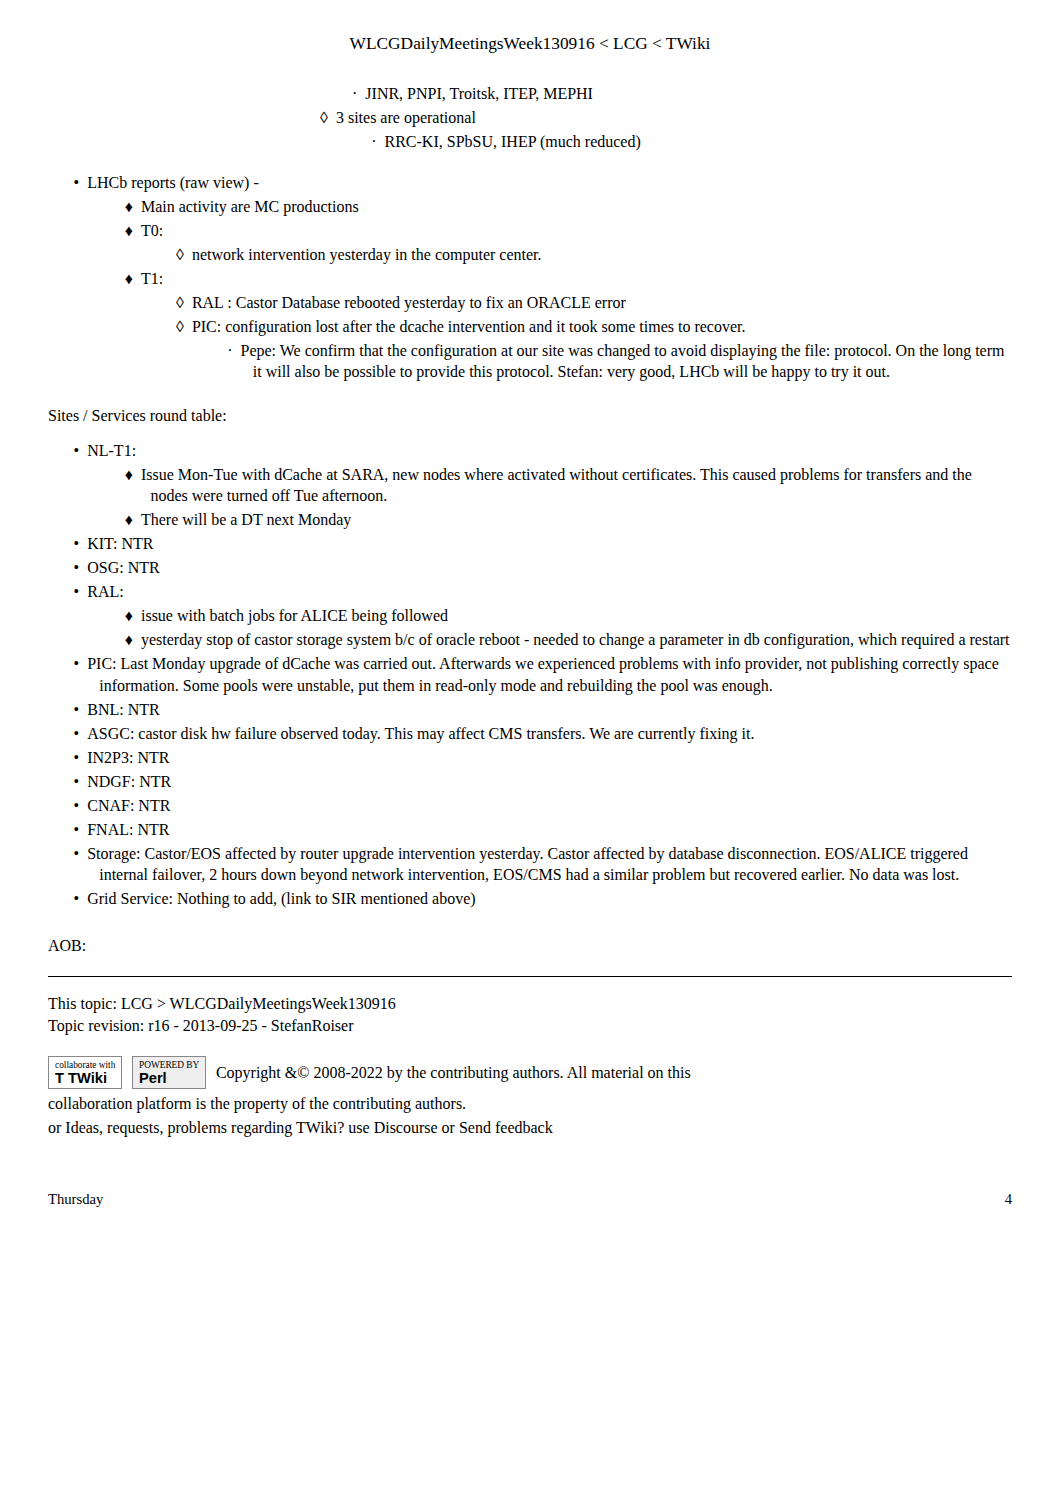WLCGDailyMeetingsWeek130916 < LCG < TWiki
JINR, PNPI, Troitsk, ITEP, MEPHI
3 sites are operational
RRC-KI, SPbSU, IHEP (much reduced)
LHCb reports (raw view) -
Main activity are MC productions
T0:
network intervention yesterday in the computer center.
T1:
RAL : Castor Database rebooted yesterday to fix an ORACLE error
PIC: configuration lost after the dcache intervention and it took some times to recover.
Pepe: We confirm that the configuration at our site was changed to avoid displaying the file: protocol. On the long term it will also be possible to provide this protocol. Stefan: very good, LHCb will be happy to try it out.
Sites / Services round table:
NL-T1:
Issue Mon-Tue with dCache at SARA, new nodes where activated without certificates. This caused problems for transfers and the nodes were turned off Tue afternoon.
There will be a DT next Monday
KIT: NTR
OSG: NTR
RAL:
issue with batch jobs for ALICE being followed
yesterday stop of castor storage system b/c of oracle reboot - needed to change a parameter in db configuration, which required a restart
PIC: Last Monday upgrade of dCache was carried out. Afterwards we experienced problems with info provider, not publishing correctly space information. Some pools were unstable, put them in read-only mode and rebuilding the pool was enough.
BNL: NTR
ASGC: castor disk hw failure observed today. This may affect CMS transfers. We are currently fixing it.
IN2P3: NTR
NDGF: NTR
CNAF: NTR
FNAL: NTR
Storage: Castor/EOS affected by router upgrade intervention yesterday. Castor affected by database disconnection. EOS/ALICE triggered internal failover, 2 hours down beyond network intervention, EOS/CMS had a similar problem but recovered earlier. No data was lost.
Grid Service: Nothing to add, (link to SIR mentioned above)
AOB:
This topic: LCG > WLCGDailyMeetingsWeek130916
Topic revision: r16 - 2013-09-25 - StefanRoiser
collaborate with
T TWiki POWERED BY
Perl Copyright &© 2008-2022 by the contributing authors. All material on this
collaboration platform is the property of the contributing authors.
or Ideas, requests, problems regarding TWiki? use Discourse or Send feedback
Thursday 4